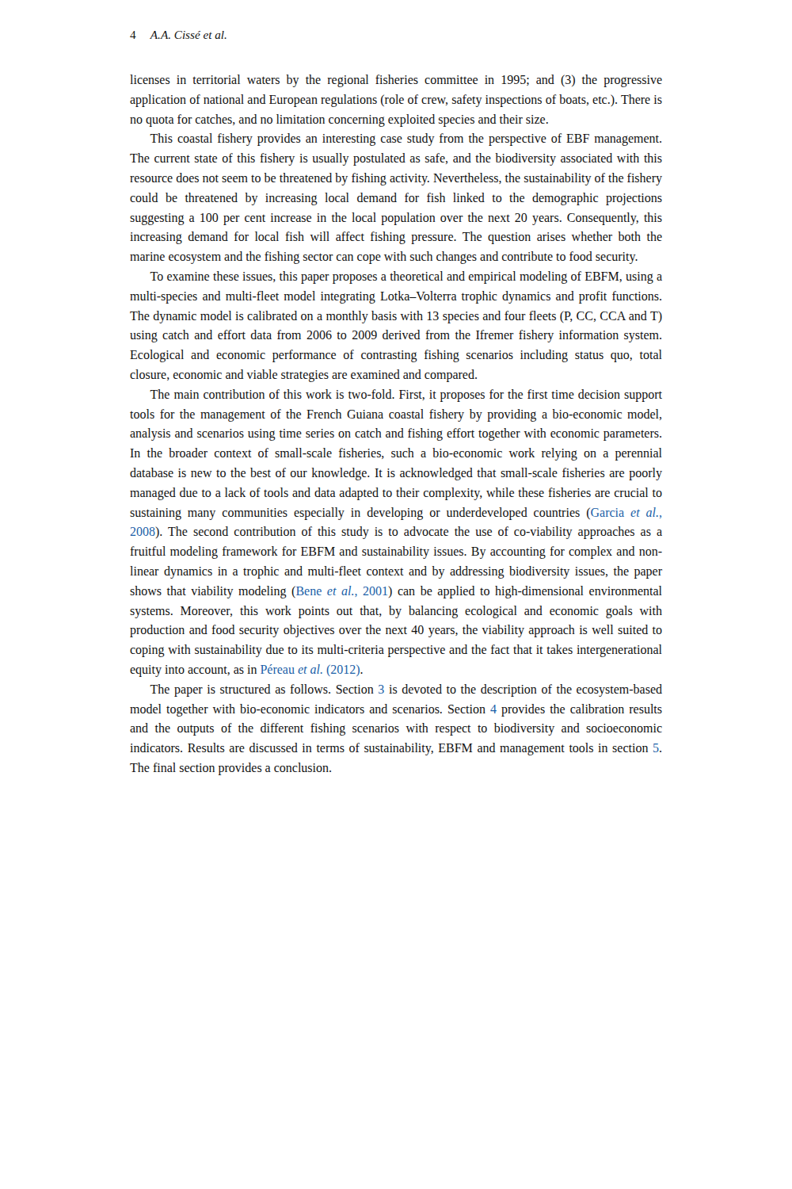4 A.A. Cissé et al.
licenses in territorial waters by the regional fisheries committee in 1995; and (3) the progressive application of national and European regulations (role of crew, safety inspections of boats, etc.). There is no quota for catches, and no limitation concerning exploited species and their size.
This coastal fishery provides an interesting case study from the perspective of EBF management. The current state of this fishery is usually postulated as safe, and the biodiversity associated with this resource does not seem to be threatened by fishing activity. Nevertheless, the sustainability of the fishery could be threatened by increasing local demand for fish linked to the demographic projections suggesting a 100 per cent increase in the local population over the next 20 years. Consequently, this increasing demand for local fish will affect fishing pressure. The question arises whether both the marine ecosystem and the fishing sector can cope with such changes and contribute to food security.
To examine these issues, this paper proposes a theoretical and empirical modeling of EBFM, using a multi-species and multi-fleet model integrating Lotka–Volterra trophic dynamics and profit functions. The dynamic model is calibrated on a monthly basis with 13 species and four fleets (P, CC, CCA and T) using catch and effort data from 2006 to 2009 derived from the Ifremer fishery information system. Ecological and economic performance of contrasting fishing scenarios including status quo, total closure, economic and viable strategies are examined and compared.
The main contribution of this work is two-fold. First, it proposes for the first time decision support tools for the management of the French Guiana coastal fishery by providing a bio-economic model, analysis and scenarios using time series on catch and fishing effort together with economic parameters. In the broader context of small-scale fisheries, such a bio-economic work relying on a perennial database is new to the best of our knowledge. It is acknowledged that small-scale fisheries are poorly managed due to a lack of tools and data adapted to their complexity, while these fisheries are crucial to sustaining many communities especially in developing or underdeveloped countries (Garcia et al., 2008). The second contribution of this study is to advocate the use of co-viability approaches as a fruitful modeling framework for EBFM and sustainability issues. By accounting for complex and non-linear dynamics in a trophic and multi-fleet context and by addressing biodiversity issues, the paper shows that viability modeling (Bene et al., 2001) can be applied to high-dimensional environmental systems. Moreover, this work points out that, by balancing ecological and economic goals with production and food security objectives over the next 40 years, the viability approach is well suited to coping with sustainability due to its multi-criteria perspective and the fact that it takes intergenerational equity into account, as in Péreau et al. (2012).
The paper is structured as follows. Section 3 is devoted to the description of the ecosystem-based model together with bio-economic indicators and scenarios. Section 4 provides the calibration results and the outputs of the different fishing scenarios with respect to biodiversity and socioeconomic indicators. Results are discussed in terms of sustainability, EBFM and management tools in section 5. The final section provides a conclusion.